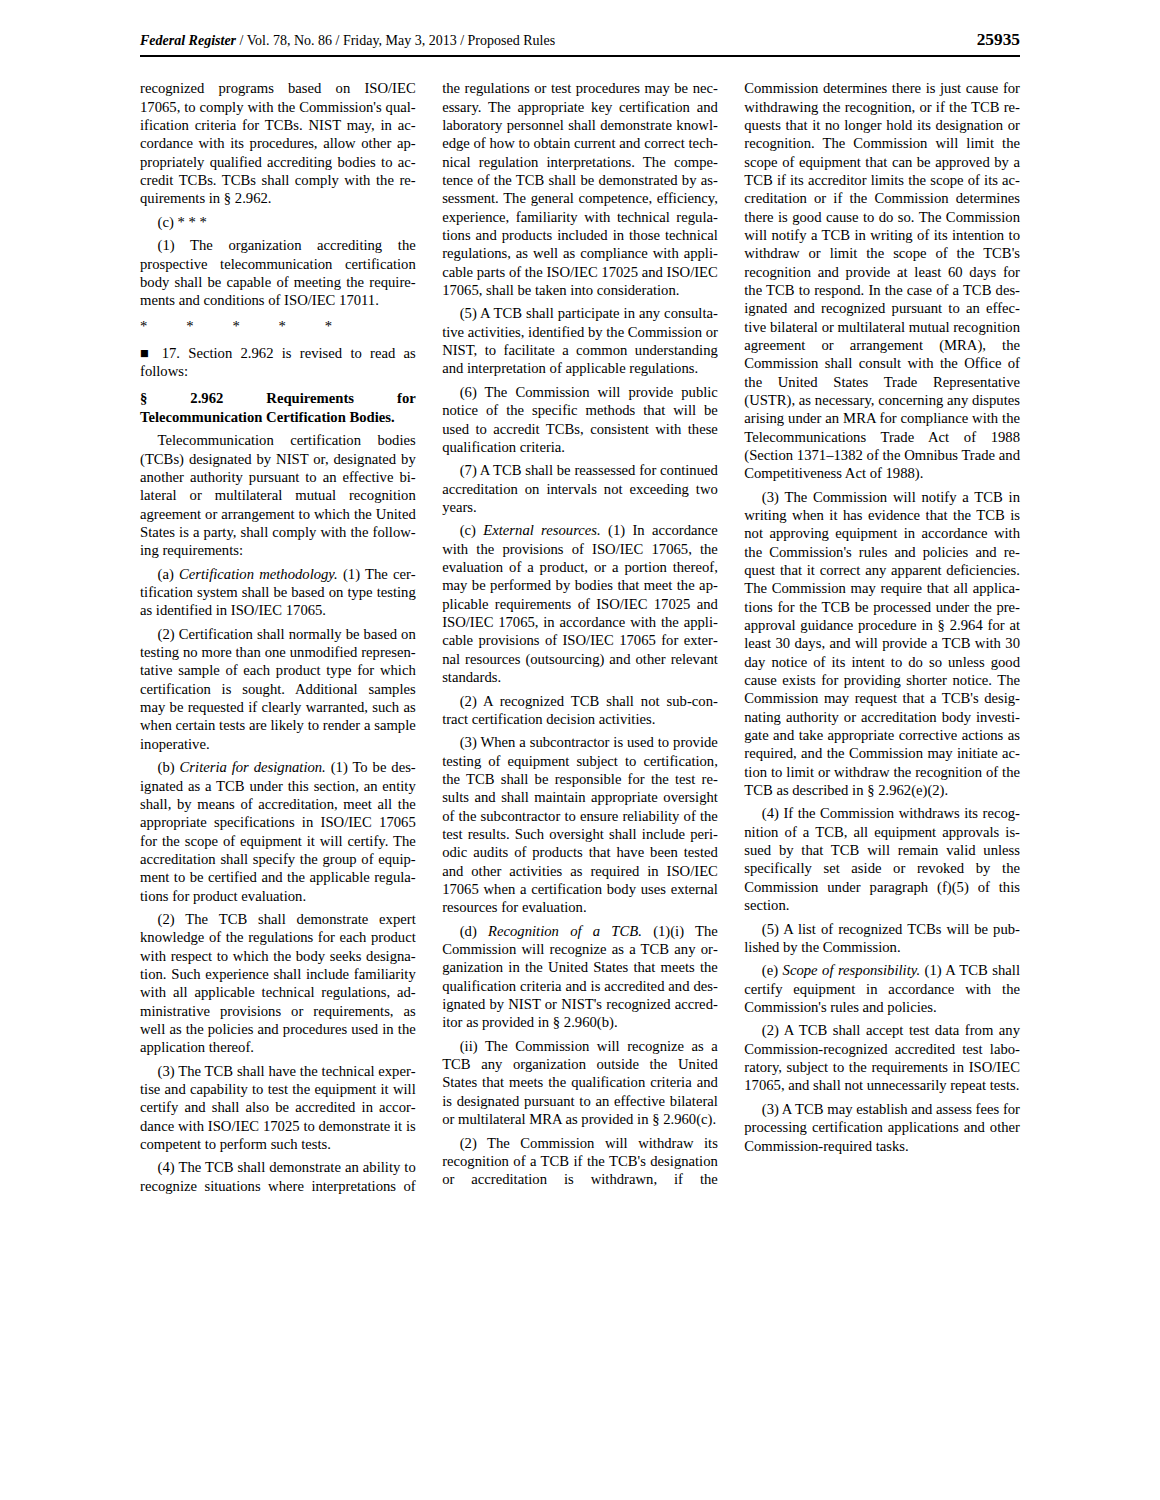Federal Register / Vol. 78, No. 86 / Friday, May 3, 2013 / Proposed Rules 25935
recognized programs based on ISO/IEC 17065, to comply with the Commission's qualification criteria for TCBs. NIST may, in accordance with its procedures, allow other appropriately qualified accrediting bodies to accredit TCBs. TCBs shall comply with the requirements in § 2.962.
(c) * * *
(1) The organization accrediting the prospective telecommunication certification body shall be capable of meeting the requirements and conditions of ISO/IEC 17011.
* * * * *
■ 17. Section 2.962 is revised to read as follows:
§ 2.962 Requirements for Telecommunication Certification Bodies.
Telecommunication certification bodies (TCBs) designated by NIST or, designated by another authority pursuant to an effective bilateral or multilateral mutual recognition agreement or arrangement to which the United States is a party, shall comply with the following requirements:
(a) Certification methodology. (1) The certification system shall be based on type testing as identified in ISO/IEC 17065.
(2) Certification shall normally be based on testing no more than one unmodified representative sample of each product type for which certification is sought. Additional samples may be requested if clearly warranted, such as when certain tests are likely to render a sample inoperative.
(b) Criteria for designation. (1) To be designated as a TCB under this section, an entity shall, by means of accreditation, meet all the appropriate specifications in ISO/IEC 17065 for the scope of equipment it will certify. The accreditation shall specify the group of equipment to be certified and the applicable regulations for product evaluation.
(2) The TCB shall demonstrate expert knowledge of the regulations for each product with respect to which the body seeks designation. Such experience shall include familiarity with all applicable technical regulations, administrative provisions or requirements, as well as the policies and procedures used in the application thereof.
(3) The TCB shall have the technical expertise and capability to test the equipment it will certify and shall also be accredited in accordance with ISO/IEC 17025 to demonstrate it is competent to perform such tests.
(4) The TCB shall demonstrate an ability to recognize situations where interpretations of the regulations or test procedures may be necessary. The appropriate key certification and laboratory personnel shall demonstrate knowledge of how to obtain current and correct technical regulation interpretations. The competence of the TCB shall be demonstrated by assessment. The general competence, efficiency, experience, familiarity with technical regulations and products included in those technical regulations, as well as compliance with applicable parts of the ISO/IEC 17025 and ISO/IEC 17065, shall be taken into consideration.
(5) A TCB shall participate in any consultative activities, identified by the Commission or NIST, to facilitate a common understanding and interpretation of applicable regulations.
(6) The Commission will provide public notice of the specific methods that will be used to accredit TCBs, consistent with these qualification criteria.
(7) A TCB shall be reassessed for continued accreditation on intervals not exceeding two years.
(c) External resources. (1) In accordance with the provisions of ISO/IEC 17065, the evaluation of a product, or a portion thereof, may be performed by bodies that meet the applicable requirements of ISO/IEC 17025 and ISO/IEC 17065, in accordance with the applicable provisions of ISO/IEC 17065 for external resources (outsourcing) and other relevant standards.
(2) A recognized TCB shall not sub-contract certification decision activities.
(3) When a subcontractor is used to provide testing of equipment subject to certification, the TCB shall be responsible for the test results and shall maintain appropriate oversight of the subcontractor to ensure reliability of the test results. Such oversight shall include periodic audits of products that have been tested and other activities as required in ISO/IEC 17065 when a certification body uses external resources for evaluation.
(d) Recognition of a TCB. (1)(i) The Commission will recognize as a TCB any organization in the United States that meets the qualification criteria and is accredited and designated by NIST or NIST's recognized accreditor as provided in § 2.960(b).
(ii) The Commission will recognize as a TCB any organization outside the United States that meets the qualification criteria and is designated pursuant to an effective bilateral or multilateral MRA as provided in § 2.960(c).
(2) The Commission will withdraw its recognition of a TCB if the TCB's designation or accreditation is withdrawn, if the Commission determines there is just cause for withdrawing the recognition, or if the TCB requests that it no longer hold its designation or recognition. The Commission will limit the scope of equipment that can be approved by a TCB if its accreditor limits the scope of its accreditation or if the Commission determines there is good cause to do so. The Commission will notify a TCB in writing of its intention to withdraw or limit the scope of the TCB's recognition and provide at least 60 days for the TCB to respond. In the case of a TCB designated and recognized pursuant to an effective bilateral or multilateral mutual recognition agreement or arrangement (MRA), the Commission shall consult with the Office of the United States Trade Representative (USTR), as necessary, concerning any disputes arising under an MRA for compliance with the Telecommunications Trade Act of 1988 (Section 1371–1382 of the Omnibus Trade and Competitiveness Act of 1988).
(3) The Commission will notify a TCB in writing when it has evidence that the TCB is not approving equipment in accordance with the Commission's rules and policies and request that it correct any apparent deficiencies. The Commission may require that all applications for the TCB be processed under the pre-approval guidance procedure in § 2.964 for at least 30 days, and will provide a TCB with 30 day notice of its intent to do so unless good cause exists for providing shorter notice. The Commission may request that a TCB's designating authority or accreditation body investigate and take appropriate corrective actions as required, and the Commission may initiate action to limit or withdraw the recognition of the TCB as described in § 2.962(e)(2).
(4) If the Commission withdraws its recognition of a TCB, all equipment approvals issued by that TCB will remain valid unless specifically set aside or revoked by the Commission under paragraph (f)(5) of this section.
(5) A list of recognized TCBs will be published by the Commission.
(e) Scope of responsibility. (1) A TCB shall certify equipment in accordance with the Commission's rules and policies.
(2) A TCB shall accept test data from any Commission-recognized accredited test laboratory, subject to the requirements in ISO/IEC 17065, and shall not unnecessarily repeat tests.
(3) A TCB may establish and assess fees for processing certification applications and other Commission-required tasks.